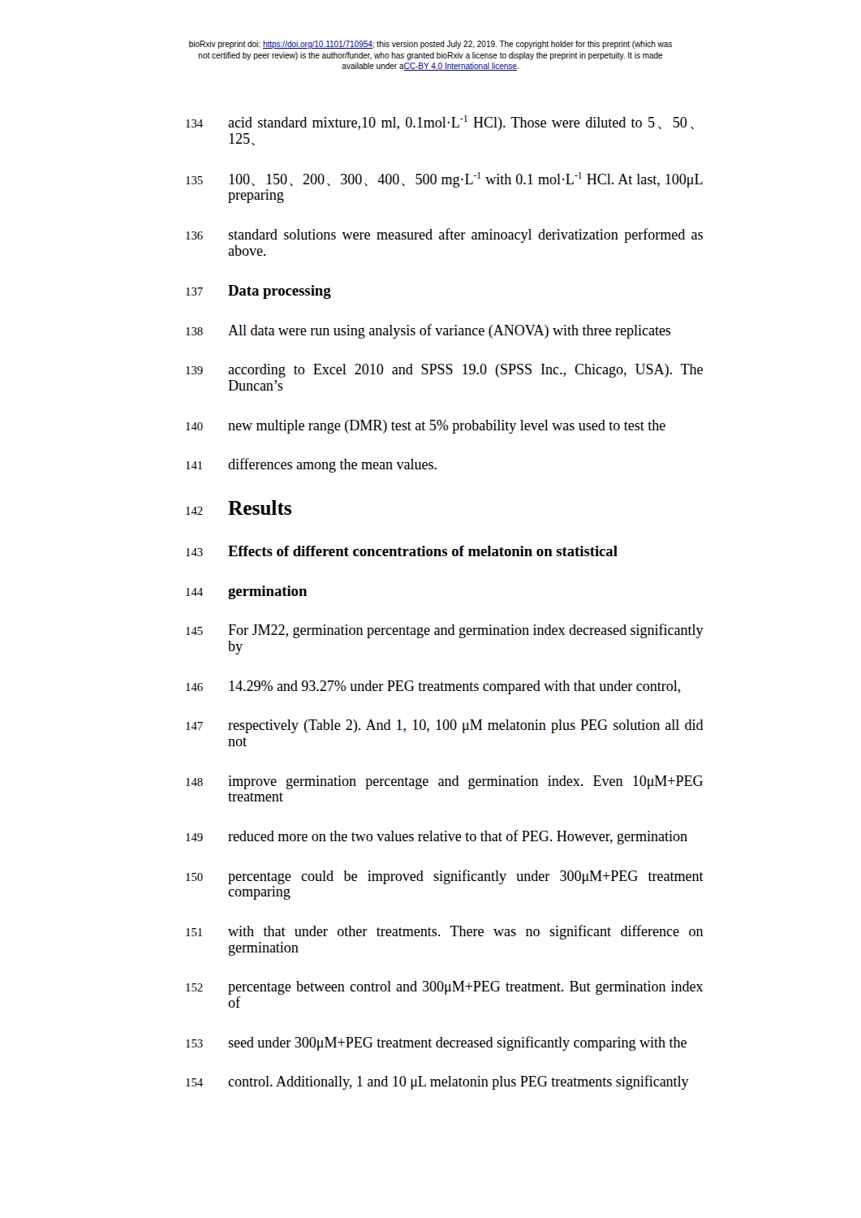bioRxiv preprint doi: https://doi.org/10.1101/710954; this version posted July 22, 2019. The copyright holder for this preprint (which was
not certified by peer review) is the author/funder, who has granted bioRxiv a license to display the preprint in perpetuity. It is made
available under aCC-BY 4.0 International license.
134
acid standard mixture,10 ml, 0.1mol·L-1 HCl). Those were diluted to 5、50、125、
135
100、150、200、300、400、500 mg·L-1 with 0.1 mol·L-1 HCl. At last, 100μL preparing
136
standard solutions were measured after aminoacyl derivatization performed as above.
137
Data processing
138
All data were run using analysis of variance (ANOVA) with three replicates
139
according to Excel 2010 and SPSS 19.0 (SPSS Inc., Chicago, USA). The Duncan’s
140
new multiple range (DMR) test at 5% probability level was used to test the
141
differences among the mean values.
142
Results
143
Effects of different concentrations of melatonin on statistical
144
germination
145
For JM22, germination percentage and germination index decreased significantly by
146
14.29% and 93.27% under PEG treatments compared with that under control,
147
respectively (Table 2). And 1, 10, 100 μM melatonin plus PEG solution all did not
148
improve germination percentage and germination index. Even 10μM+PEG treatment
149
reduced more on the two values relative to that of PEG. However, germination
150
percentage could be improved significantly under 300μM+PEG treatment comparing
151
with that under other treatments. There was no significant difference on germination
152
percentage between control and 300μM+PEG treatment. But germination index of
153
seed under 300μM+PEG treatment decreased significantly comparing with the
154
control. Additionally, 1 and 10 μL melatonin plus PEG treatments significantly